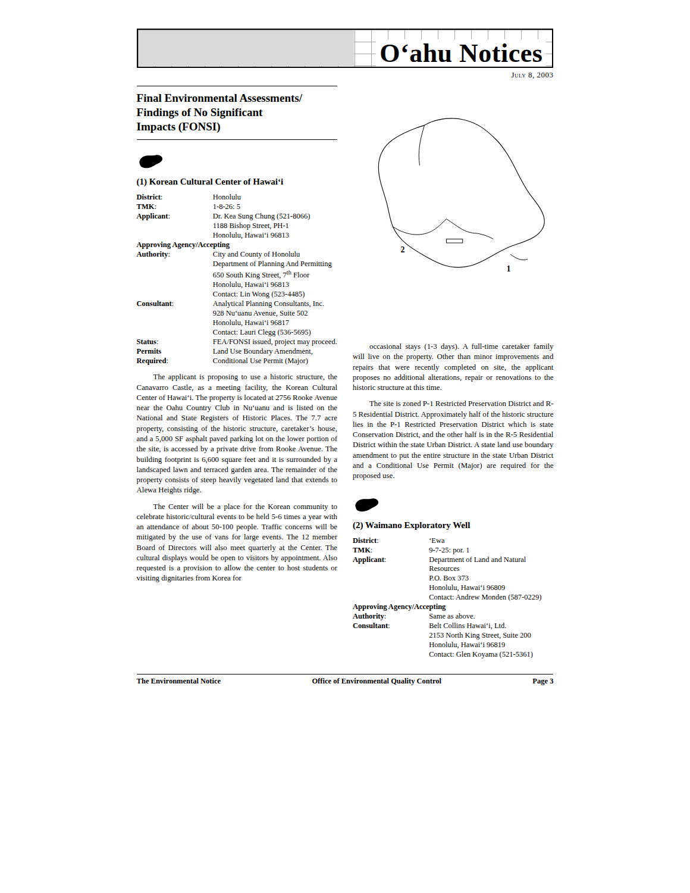O‘ahu Notices
July 8, 2003
Final Environmental Assessments/
Findings of No Significant
Impacts (FONSI)
(1) Korean Cultural Center of Hawai‘i
| District : | Honolulu |
| TMK : | 1-8-26: 5 |
| Applicant : | Dr. Kea Sung Chung (521-8066) |
| | 1188 Bishop Street, PH-1 |
| | Honolulu, Hawai‘i 96813 |
| Approving Agency/Accepting |
| Authority : | City and County of Honolulu |
| | Department of Planning And Permitting |
| | 650 South King Street, 7 th Floor |
| | Honolulu, Hawai‘i 96813 |
| | Contact: Lin Wong (523-4485) |
| Consultant : | Analytical Planning Consultants, Inc. |
| | 928 Nu‘uanu Avenue, Suite 502 |
| | Honolulu, Hawai‘i 96817 |
| | Contact: Lauri Clegg (536-5695) |
| Status : | FEA/FONSI issued, project may proceed. |
| Permits | Land Use Boundary Amendment, |
| Required : | Conditional Use Permit (Major) |
The applicant is proposing to use a historic structure, the Canavarro Castle, as a meeting facility, the Korean Cultural Center of Hawai‘i. The property is located at 2756 Rooke Avenue near the Oahu Country Club in Nu‘uanu and is listed on the National and State Registers of Historic Places. The 7.7 acre property, consisting of the historic structure, caretaker’s house, and a 5,000 SF asphalt paved parking lot on the lower portion of the site, is accessed by a private drive from Rooke Avenue. The building footprint is 6,600 square feet and it is surrounded by a landscaped lawn and terraced garden area. The remainder of the property consists of steep heavily vegetated land that extends to Alewa Heights ridge.
The Center will be a place for the Korean community to celebrate historic/cultural events to be held 5-6 times a year with an attendance of about 50-100 people. Traffic concerns will be mitigated by the use of vans for large events. The 12 member Board of Directors will also meet quarterly at the Center. The cultural displays would be open to visitors by appointment. Also requested is a provision to allow the center to host students or visiting dignitaries from Korea for
1
2
occasional stays (1-3 days). A full-time caretaker family will live on the property. Other than minor improvements and repairs that were recently completed on site, the applicant proposes no additional alterations, repair or renovations to the historic structure at this time.
The site is zoned P-1 Restricted Preservation District and R-5 Residential District. Approximately half of the historic structure lies in the P-1 Restricted Preservation District which is state Conservation District, and the other half is in the R-5 Residential District within the state Urban District. A state land use boundary amendment to put the entire structure in the state Urban District and a Conditional Use Permit (Major) are required for the proposed use.
(2) Waimano Exploratory Well
| District : | ‘Ewa |
| TMK : | 9-7-25: por. 1 |
| Applicant : | Department of Land and Natural Resources |
| | P.O. Box 373 |
| | Honolulu, Hawai‘i 96809 |
| | Contact: Andrew Monden (587-0229) |
| Approving Agency/Accepting |
| Authority : | Same as above. |
| Consultant : | Belt Collins Hawai‘i, Ltd. |
| | 2153 North King Street, Suite 200 |
| | Honolulu, Hawai‘i 96819 |
| | Contact: Glen Koyama (521-5361) |
The Environmental Notice
Office of Environmental Quality Control
Page 3